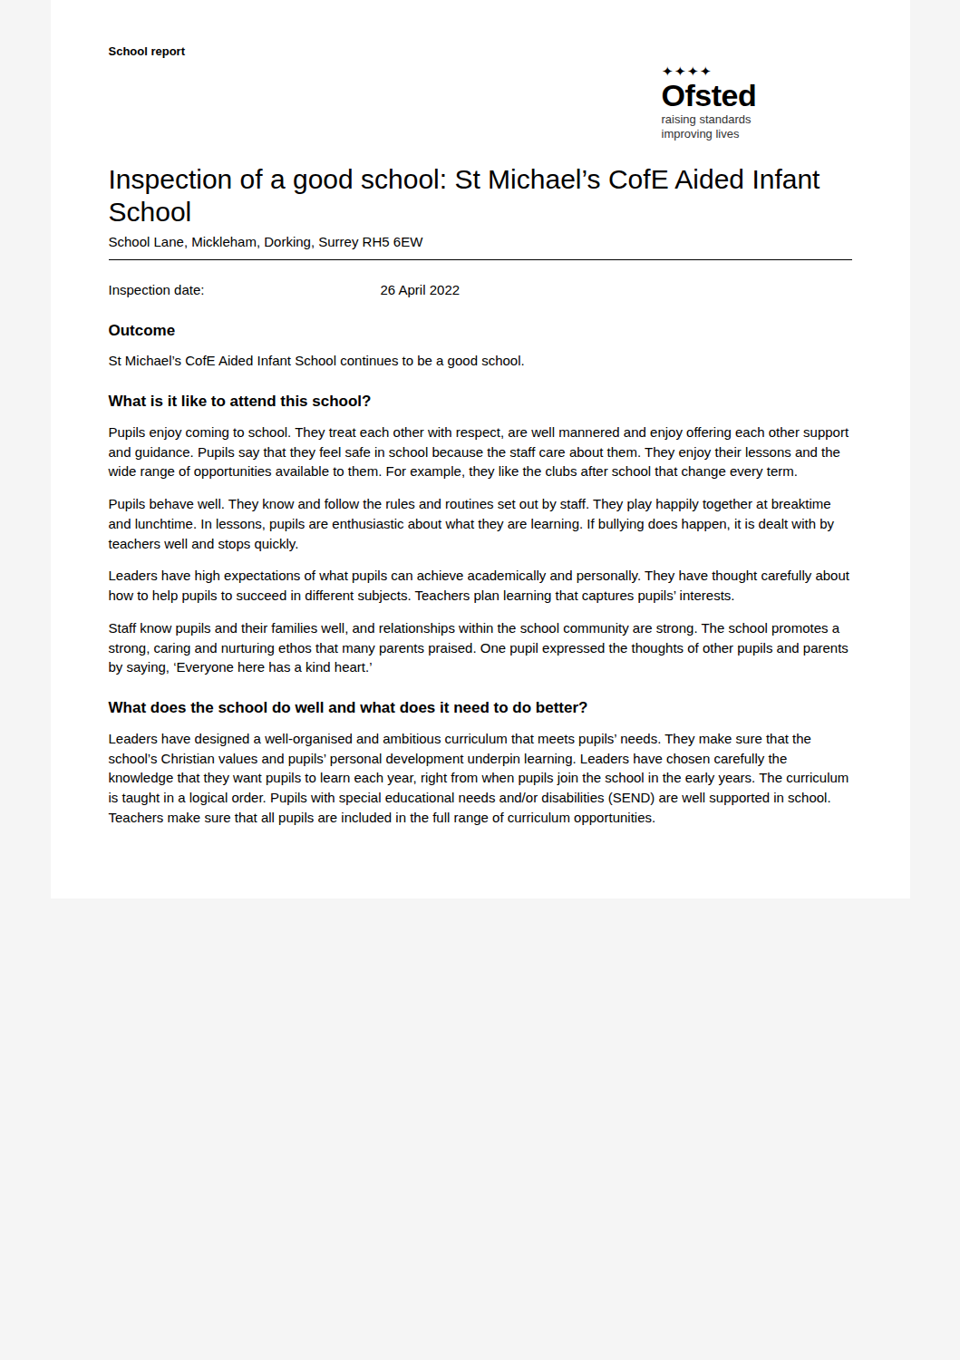School report
✦✦✦✦
Ofsted
raising standards
improving lives
Inspection of a good school: St Michael’s CofE Aided Infant School
School Lane, Mickleham, Dorking, Surrey RH5 6EW
Inspection date: 26 April 2022
Outcome
St Michael’s CofE Aided Infant School continues to be a good school.
What is it like to attend this school?
Pupils enjoy coming to school. They treat each other with respect, are well mannered and enjoy offering each other support and guidance. Pupils say that they feel safe in school because the staff care about them. They enjoy their lessons and the wide range of opportunities available to them. For example, they like the clubs after school that change every term.
Pupils behave well. They know and follow the rules and routines set out by staff. They play happily together at breaktime and lunchtime. In lessons, pupils are enthusiastic about what they are learning. If bullying does happen, it is dealt with by teachers well and stops quickly.
Leaders have high expectations of what pupils can achieve academically and personally. They have thought carefully about how to help pupils to succeed in different subjects. Teachers plan learning that captures pupils’ interests.
Staff know pupils and their families well, and relationships within the school community are strong. The school promotes a strong, caring and nurturing ethos that many parents praised. One pupil expressed the thoughts of other pupils and parents by saying, ‘Everyone here has a kind heart.’
What does the school do well and what does it need to do better?
Leaders have designed a well-organised and ambitious curriculum that meets pupils’ needs. They make sure that the school’s Christian values and pupils’ personal development underpin learning. Leaders have chosen carefully the knowledge that they want pupils to learn each year, right from when pupils join the school in the early years. The curriculum is taught in a logical order. Pupils with special educational needs and/or disabilities (SEND) are well supported in school. Teachers make sure that all pupils are included in the full range of curriculum opportunities.